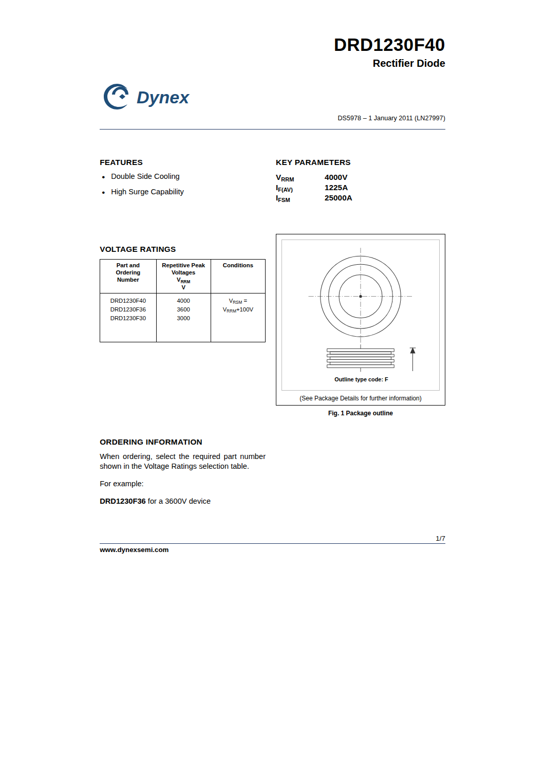DRD1230F40
Rectifier Diode
DS5978 – 1 January 2011 (LN27997)
FEATURES
Double Side Cooling
High Surge Capability
VOLTAGE RATINGS
| Part and Ordering Number | Repetitive Peak Voltages V RRM V | Conditions |
| --- | --- | --- |
| DRD1230F40 DRD1230F36 DRD1230F30 | 4000 3600 3000 | V RSM = V RRM +100V |
KEY PARAMETERS
| V RRM | 4000V |
| I F(AV) | 1225A |
| I FSM | 25000A |
(See Package Details for further information)
Fig. 1 Package outline
ORDERING INFORMATION
When ordering, select the required part number shown in the Voltage Ratings selection table.
For example:
DRD1230F36 for a 3600V device
1/7
www.dynexsemi.com